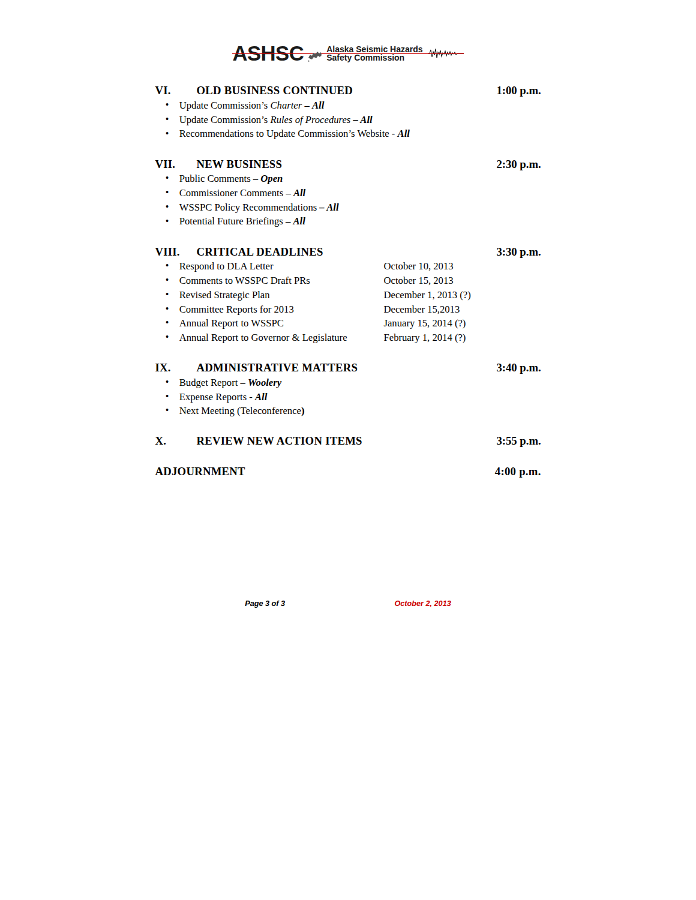ASHSC Alaska Seismic Hazards
Safety Commission
| VI. | OLD BUSINESS CONTINUED | 1:00 p.m. |
Update Commission’s Charter – All
Update Commission’s Rules of Procedures – All
Recommendations to Update Commission’s Website - All
| VII. | NEW BUSINESS | 2:30 p.m. |
Public Comments – Open
Commissioner Comments – All
WSSPC Policy Recommendations – All
Potential Future Briefings – All
| VIII. | CRITICAL DEADLINES | 3:30 p.m. |
Respond to DLA Letter
October 10, 2013
Comments to WSSPC Draft PRs
October 15, 2013
Revised Strategic Plan
December 1, 2013 (?)
Committee Reports for 2013
December 15,2013
Annual Report to WSSPC
January 15, 2014 (?)
Annual Report to Governor & Legislature
February 1, 2014 (?)
| IX. | ADMINISTRATIVE MATTERS | 3:40 p.m. |
Budget Report – Woolery
Expense Reports - All
Next Meeting (Teleconference)
| X. | REVIEW NEW ACTION ITEMS | 3:55 p.m. |
| ADJOURNMENT | 4:00 p.m. |
Page 3 of 3 October 2, 2013